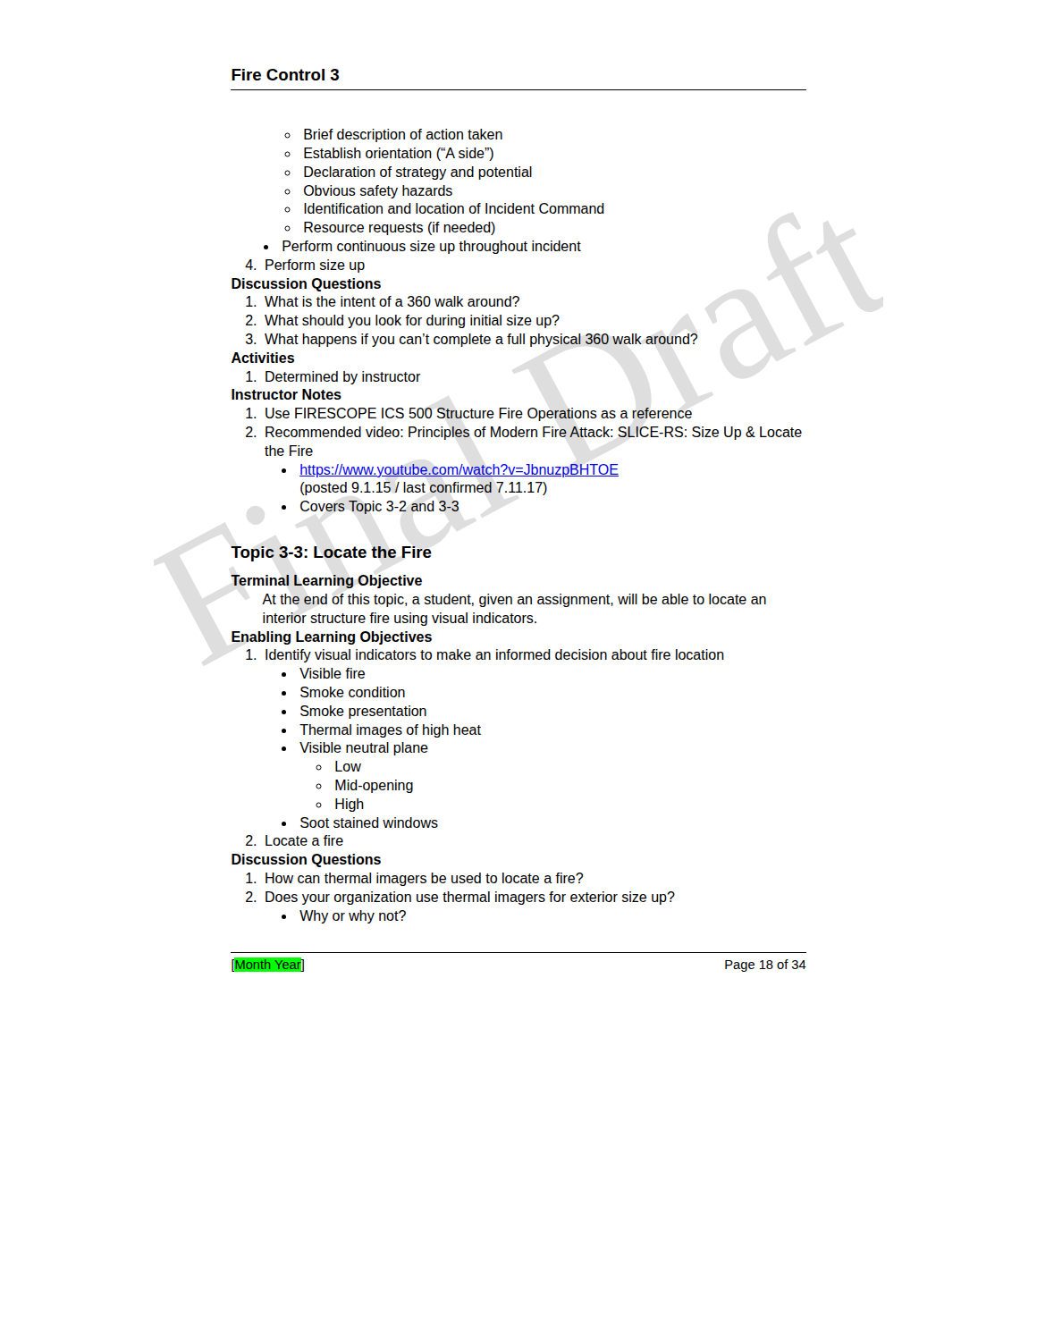Final Draft
Fire Control 3
Brief description of action taken
Establish orientation (“A side”)
Declaration of strategy and potential
Obvious safety hazards
Identification and location of Incident Command
Resource requests (if needed)
Perform continuous size up throughout incident
Perform size up
Discussion Questions
What is the intent of a 360 walk around?
What should you look for during initial size up?
What happens if you can’t complete a full physical 360 walk around?
Activities
Determined by instructor
Instructor Notes
Use FIRESCOPE ICS 500 Structure Fire Operations as a reference
Recommended video: Principles of Modern Fire Attack: SLICE-RS: Size Up & Locate the Fire
https://www.youtube.com/watch?v=JbnuzpBHTOE (posted 9.1.15 / last confirmed 7.11.17)
Covers Topic 3-2 and 3-3
Topic 3-3: Locate the Fire
Terminal Learning Objective
At the end of this topic, a student, given an assignment, will be able to locate an interior structure fire using visual indicators.
Enabling Learning Objectives
Identify visual indicators to make an informed decision about fire location
Visible fire
Smoke condition
Smoke presentation
Thermal images of high heat
Visible neutral plane
Low
Mid-opening
High
Soot stained windows
Locate a fire
Discussion Questions
How can thermal imagers be used to locate a fire?
Does your organization use thermal imagers for exterior size up?
Why or why not?
[Month Year]
Page 18 of 34